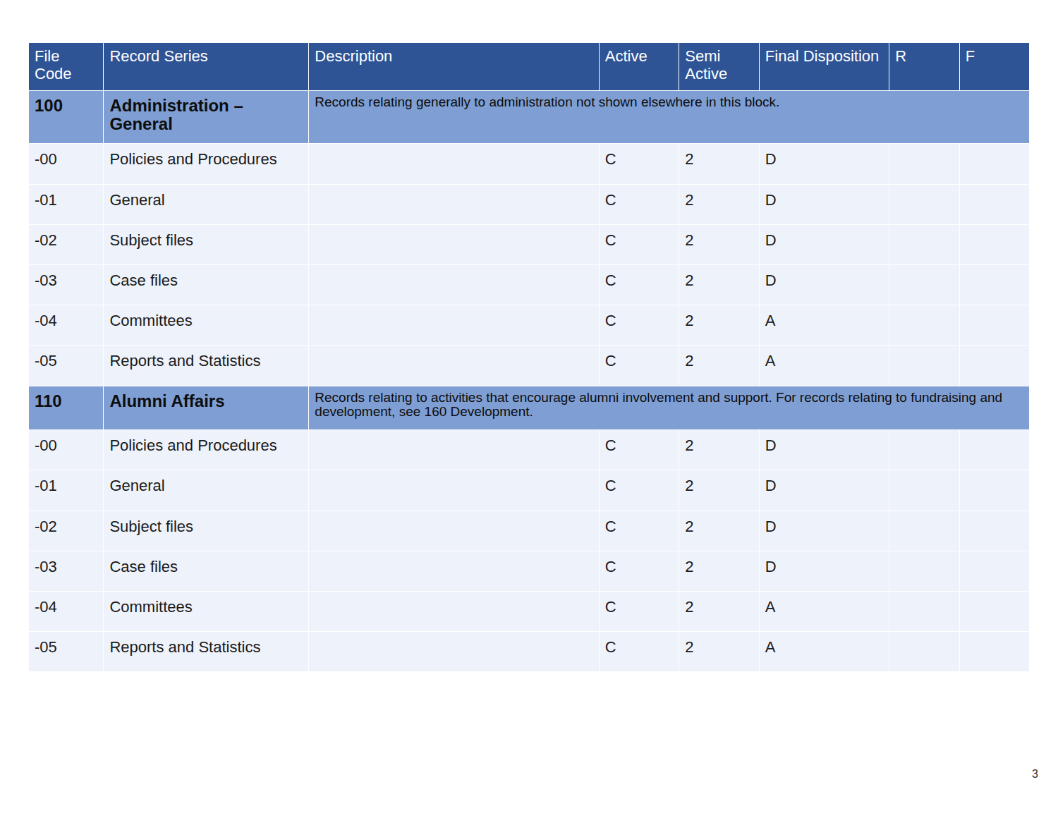| File Code | Record Series | Description | Active | Semi Active | Final Disposition | R | F |
| --- | --- | --- | --- | --- | --- | --- | --- |
| 100 | Administration – General | Records relating generally to administration not shown elsewhere in this block. |
| -00 | Policies and Procedures | | C | 2 | D | | |
| -01 | General | | C | 2 | D | | |
| -02 | Subject files | | C | 2 | D | | |
| -03 | Case files | | C | 2 | D | | |
| -04 | Committees | | C | 2 | A | | |
| -05 | Reports and Statistics | | C | 2 | A | | |
| 110 | Alumni Affairs | Records relating to activities that encourage alumni involvement and support. For records relating to fundraising and development, see 160 Development. |
| -00 | Policies and Procedures | | C | 2 | D | | |
| -01 | General | | C | 2 | D | | |
| -02 | Subject files | | C | 2 | D | | |
| -03 | Case files | | C | 2 | D | | |
| -04 | Committees | | C | 2 | A | | |
| -05 | Reports and Statistics | | C | 2 | A | | |
3